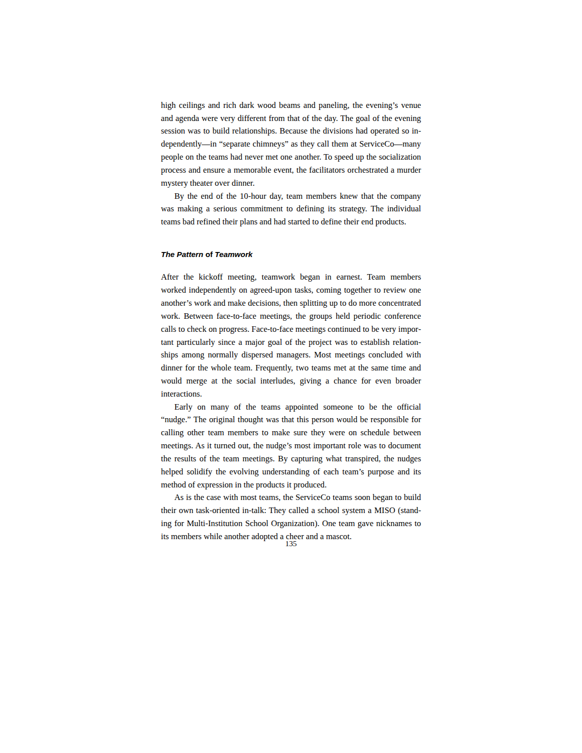high ceilings and rich dark wood beams and paneling, the evening’s venue and agenda were very different from that of the day. The goal of the evening session was to build relationships. Because the divisions had operated so independently—in “separate chimneys” as they call them at ServiceCo—many people on the teams had never met one another. To speed up the socialization process and ensure a memorable event, the facilitators orchestrated a murder mystery theater over dinner.
By the end of the 10-hour day, team members knew that the company was making a serious commitment to defining its strategy. The individual teams bad refined their plans and had started to define their end products.
The Pattern of Teamwork
After the kickoff meeting, teamwork began in earnest. Team members worked independently on agreed-upon tasks, coming together to review one another’s work and make decisions, then splitting up to do more concentrated work. Between face-to-face meetings, the groups held periodic conference calls to check on progress. Face-to-face meetings continued to be very important particularly since a major goal of the project was to establish relationships among normally dispersed managers. Most meetings concluded with dinner for the whole team. Frequently, two teams met at the same time and would merge at the social interludes, giving a chance for even broader interactions.
Early on many of the teams appointed someone to be the official “nudge.” The original thought was that this person would be responsible for calling other team members to make sure they were on schedule between meetings. As it turned out, the nudge’s most important role was to document the results of the team meetings. By capturing what transpired, the nudges helped solidify the evolving understanding of each team’s purpose and its method of expression in the products it produced.
As is the case with most teams, the ServiceCo teams soon began to build their own task-oriented in-talk: They called a school system a MISO (standing for Multi-Institution School Organization). One team gave nicknames to its members while another adopted a cheer and a mascot.
135